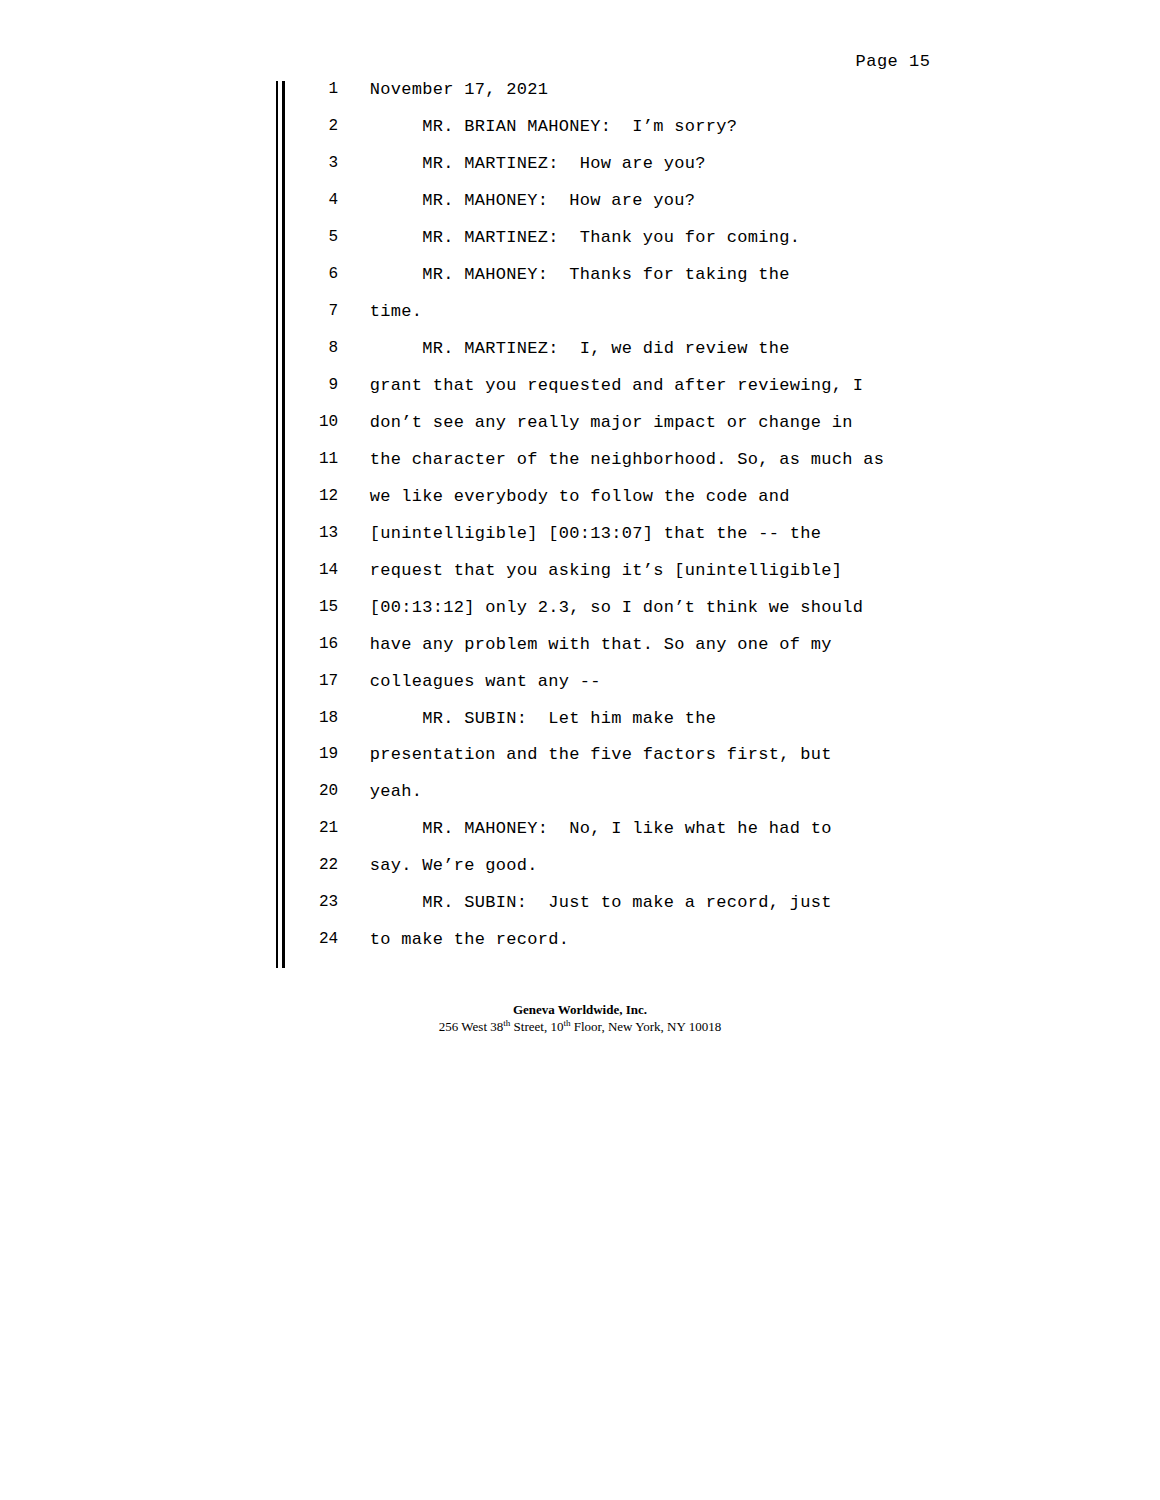Page 15
| 1 | November 17, 2021 |
| 2 | MR. BRIAN MAHONEY: I’m sorry? |
| 3 | MR. MARTINEZ: How are you? |
| 4 | MR. MAHONEY: How are you? |
| 5 | MR. MARTINEZ: Thank you for coming. |
| 6 | MR. MAHONEY: Thanks for taking the |
| 7 | time. |
| 8 | MR. MARTINEZ: I, we did review the |
| 9 | grant that you requested and after reviewing, I |
| 10 | don’t see any really major impact or change in |
| 11 | the character of the neighborhood. So, as much as |
| 12 | we like everybody to follow the code and |
| 13 | [unintelligible] [00:13:07] that the -- the |
| 14 | request that you asking it’s [unintelligible] |
| 15 | [00:13:12] only 2.3, so I don’t think we should |
| 16 | have any problem with that. So any one of my |
| 17 | colleagues want any -- |
| 18 | MR. SUBIN: Let him make the |
| 19 | presentation and the five factors first, but |
| 20 | yeah. |
| 21 | MR. MAHONEY: No, I like what he had to |
| 22 | say. We’re good. |
| 23 | MR. SUBIN: Just to make a record, just |
| 24 | to make the record. |
Geneva Worldwide, Inc.
256 West 38th Street, 10th Floor, New York, NY 10018